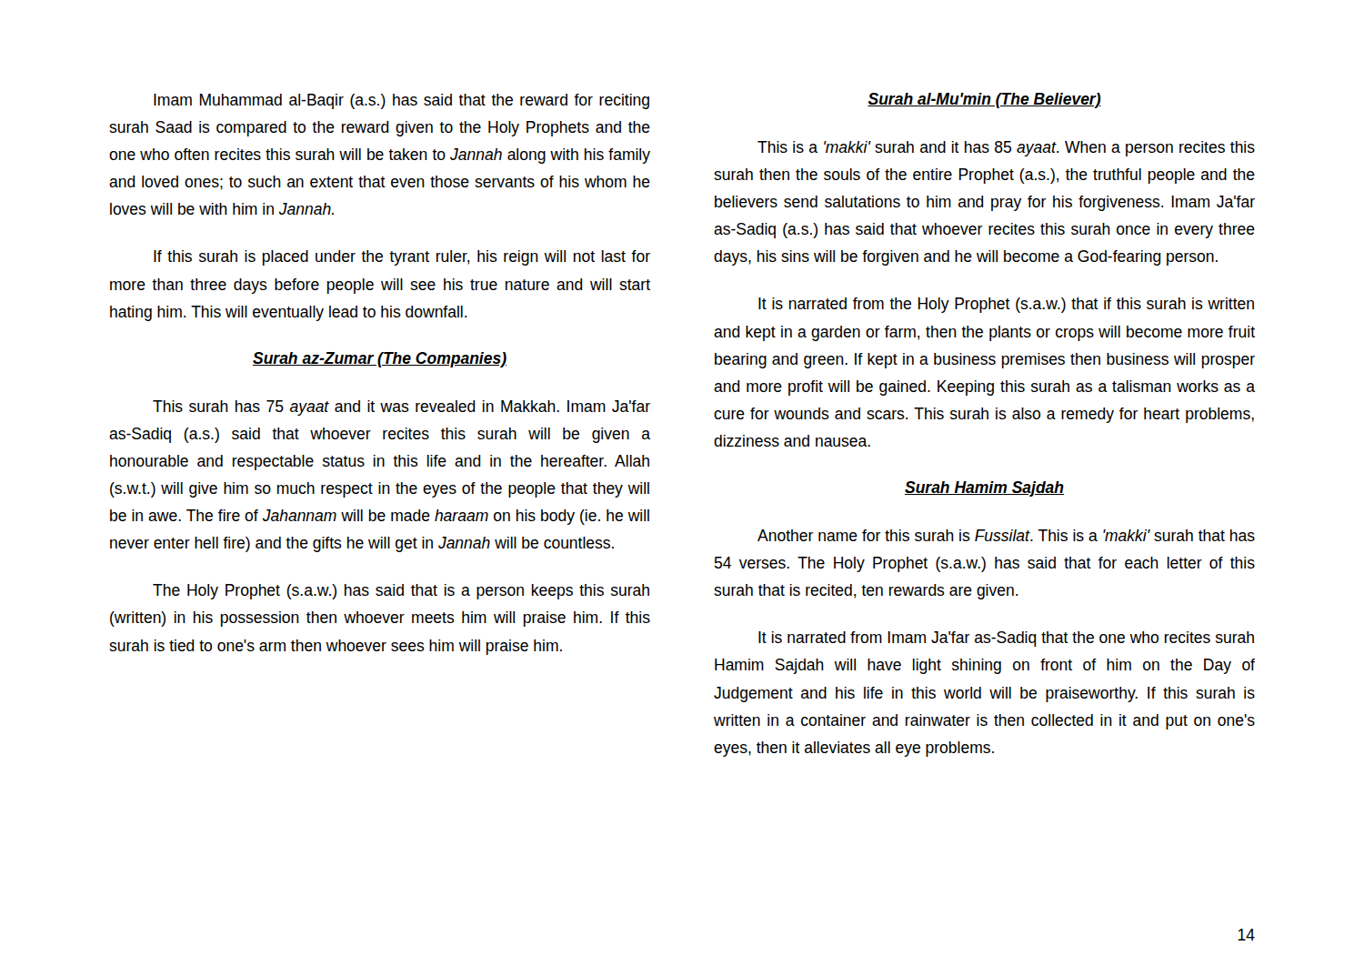Imam Muhammad al-Baqir (a.s.) has said that the reward for reciting surah Saad is compared to the reward given to the Holy Prophets and the one who often recites this surah will be taken to Jannah along with his family and loved ones; to such an extent that even those servants of his whom he loves will be with him in Jannah.
If this surah is placed under the tyrant ruler, his reign will not last for more than three days before people will see his true nature and will start hating him. This will eventually lead to his downfall.
Surah az-Zumar (The Companies)
This surah has 75 ayaat and it was revealed in Makkah. Imam Ja'far as-Sadiq (a.s.) said that whoever recites this surah will be given a honourable and respectable status in this life and in the hereafter. Allah (s.w.t.) will give him so much respect in the eyes of the people that they will be in awe. The fire of Jahannam will be made haraam on his body (ie. he will never enter hell fire) and the gifts he will get in Jannah will be countless.
The Holy Prophet (s.a.w.) has said that is a person keeps this surah (written) in his possession then whoever meets him will praise him. If this surah is tied to one's arm then whoever sees him will praise him.
Surah al-Mu'min (The Believer)
This is a 'makki' surah and it has 85 ayaat. When a person recites this surah then the souls of the entire Prophet (a.s.), the truthful people and the believers send salutations to him and pray for his forgiveness. Imam Ja'far as-Sadiq (a.s.) has said that whoever recites this surah once in every three days, his sins will be forgiven and he will become a God-fearing person.
It is narrated from the Holy Prophet (s.a.w.) that if this surah is written and kept in a garden or farm, then the plants or crops will become more fruit bearing and green. If kept in a business premises then business will prosper and more profit will be gained. Keeping this surah as a talisman works as a cure for wounds and scars. This surah is also a remedy for heart problems, dizziness and nausea.
Surah Hamim Sajdah
Another name for this surah is Fussilat. This is a 'makki' surah that has 54 verses. The Holy Prophet (s.a.w.) has said that for each letter of this surah that is recited, ten rewards are given.
It is narrated from Imam Ja'far as-Sadiq that the one who recites surah Hamim Sajdah will have light shining on front of him on the Day of Judgement and his life in this world will be praiseworthy. If this surah is written in a container and rainwater is then collected in it and put on one's eyes, then it alleviates all eye problems.
14